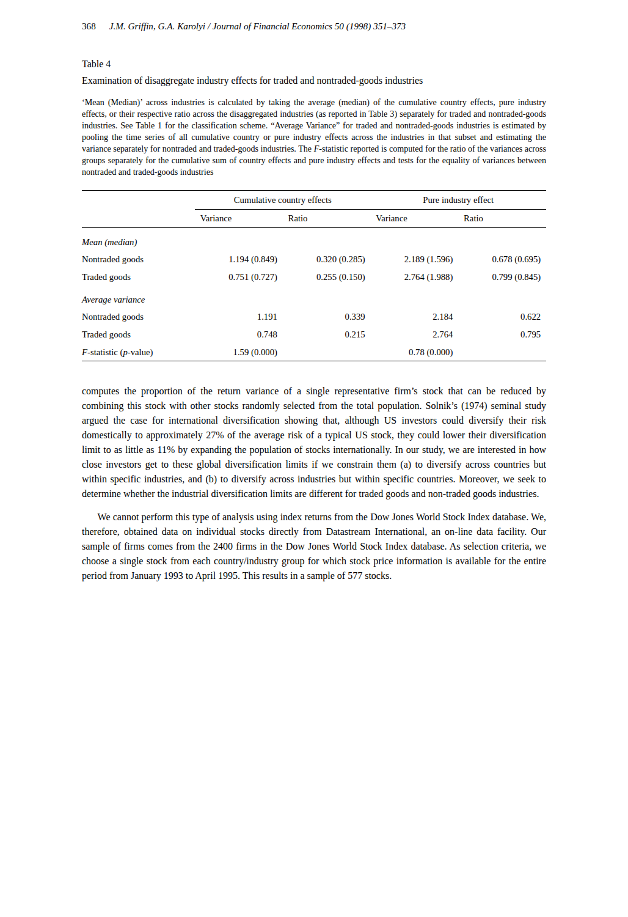368 J.M. Griffin, G.A. Karolyi / Journal of Financial Economics 50 (1998) 351–373
Table 4
Examination of disaggregate industry effects for traded and nontraded-goods industries
‘Mean (Median)’ across industries is calculated by taking the average (median) of the cumulative country effects, pure industry effects, or their respective ratio across the disaggregated industries (as reported in Table 3) separately for traded and nontraded-goods industries. See Table 1 for the classification scheme. “Average Variance” for traded and nontraded-goods industries is estimated by pooling the time series of all cumulative country or pure industry effects across the industries in that subset and estimating the variance separately for nontraded and traded-goods industries. The F-statistic reported is computed for the ratio of the variances across groups separately for the cumulative sum of country effects and pure industry effects and tests for the equality of variances between nontraded and traded-goods industries
| | Cumulative country effects | Pure industry effect |
| --- | --- | --- |
| | Variance | Ratio | Variance | Ratio |
| Mean ( median ) |
| Nontraded goods | 1.194 (0.849) | 0.320 (0.285) | 2.189 (1.596) | 0.678 (0.695) |
| Traded goods | 0.751 (0.727) | 0.255 (0.150) | 2.764 (1.988) | 0.799 (0.845) |
| Average variance |
| Nontraded goods | 1.191 | 0.339 | 2.184 | 0.622 |
| Traded goods | 0.748 | 0.215 | 2.764 | 0.795 |
| F -statistic ( p -value) | 1.59 (0.000) | | 0.78 (0.000) | |
computes the proportion of the return variance of a single representative firm’s stock that can be reduced by combining this stock with other stocks randomly selected from the total population. Solnik’s (1974) seminal study argued the case for international diversification showing that, although US investors could diversify their risk domestically to approximately 27% of the average risk of a typical US stock, they could lower their diversification limit to as little as 11% by expanding the population of stocks internationally. In our study, we are interested in how close investors get to these global diversification limits if we constrain them (a) to diversify across countries but within specific industries, and (b) to diversify across industries but within specific countries. Moreover, we seek to determine whether the industrial diversification limits are different for traded goods and non-traded goods industries.
We cannot perform this type of analysis using index returns from the Dow Jones World Stock Index database. We, therefore, obtained data on individual stocks directly from Datastream International, an on-line data facility. Our sample of firms comes from the 2400 firms in the Dow Jones World Stock Index database. As selection criteria, we choose a single stock from each country/industry group for which stock price information is available for the entire period from January 1993 to April 1995. This results in a sample of 577 stocks.